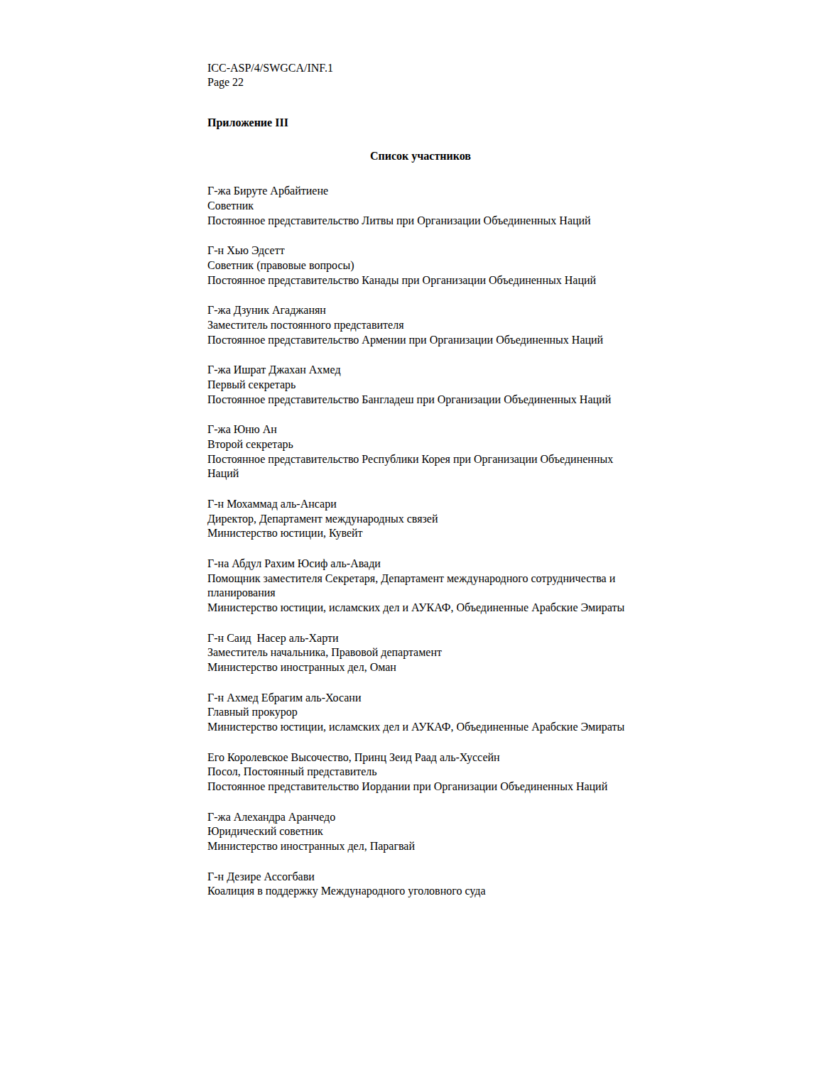ICC-ASP/4/SWGCA/INF.1
Page 22
Приложение III
Список участников
Г-жа Бируте Арбайтиене
Советник
Постоянное представительство Литвы при Организации Объединенных Наций
Г-н Хью Эдсетт
Советник (правовые вопросы)
Постоянное представительство Канады при Организации Объединенных Наций
Г-жа Дзуник Агаджанян
Заместитель постоянного представителя
Постоянное представительство Армении при Организации Объединенных Наций
Г-жа Ишрат Джахан Ахмед
Первый секретарь
Постоянное представительство Бангладеш при Организации Объединенных Наций
Г-жа Юню Ан
Второй секретарь
Постоянное представительство Республики Корея при Организации Объединенных Наций
Г-н Мохаммад аль-Ансари
Директор, Департамент международных связей
Министерство юстиции, Кувейт
Г-на Абдул Рахим Юсиф аль-Авади
Помощник заместителя Секретаря, Департамент международного сотрудничества и планирования
Министерство юстиции, исламских дел и АУКАФ, Объединенные Арабские Эмираты
Г-н Саид Насер аль-Харти
Заместитель начальника, Правовой департамент
Министерство иностранных дел, Оман
Г-н Ахмед Ебрагим аль-Хосани
Главный прокурор
Министерство юстиции, исламских дел и АУКАФ, Объединенные Арабские Эмираты
Его Королевское Высочество, Принц Зеид Раад аль-Хуссейн
Посол, Постоянный представитель
Постоянное представительство Иордании при Организации Объединенных Наций
Г-жа Алехандра Аранчедо
Юридический советник
Министерство иностранных дел, Парагвай
Г-н Дезире Ассогбави
Коалиция в поддержку Международного уголовного суда